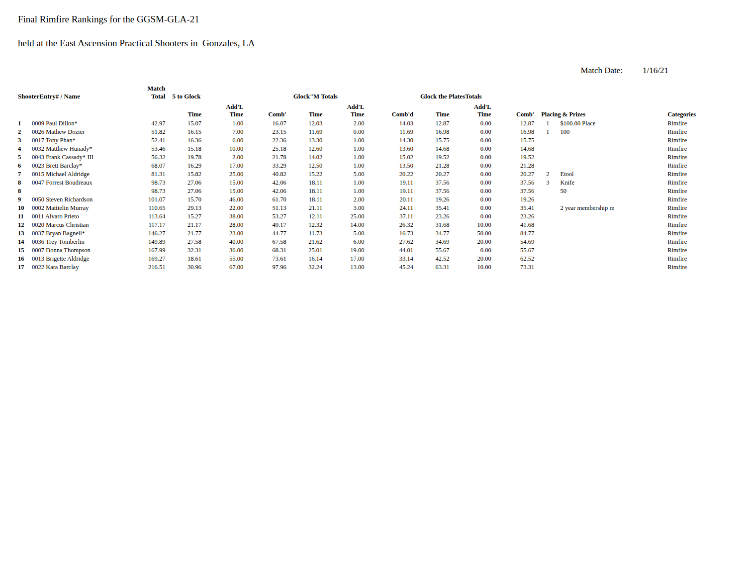Final Rimfire Rankings for the GGSM-GLA-21
held at the East Ascension Practical Shooters in Gonzales, LA
Match Date: 1/16/21
| ShooterEntry# / Name | Match Total | 5 to Glock | Glock"M Totals | Glock the PlatesTotals | | |
| --- | --- | --- | --- | --- | --- | --- |
| | | Time | Add'L Time | Comb' | Time | Add'L Time | Comb'd | Time | Add'L Time | Comb' | Placing & Prizes | Categories |
| 1 | 0009 Paul Dillon* | 42.97 | 15.07 | 1.00 | 16.07 | 12.03 | 2.00 | 14.03 | 12.87 | 0.00 | 12.87 | 1 | $100.00 Place | Rimfire |
| 2 | 0026 Mathew Dozier | 51.82 | 16.15 | 7.00 | 23.15 | 11.69 | 0.00 | 11.69 | 16.98 | 0.00 | 16.98 | 1 | 100 | Rimfire |
| 3 | 0017 Tony Phan* | 52.41 | 16.36 | 6.00 | 22.36 | 13.30 | 1.00 | 14.30 | 15.75 | 0.00 | 15.75 | | | Rimfire |
| 4 | 0032 Matthew Hunady* | 53.46 | 15.18 | 10.00 | 25.18 | 12.60 | 1.00 | 13.60 | 14.68 | 0.00 | 14.68 | | | Rimfire |
| 5 | 0043 Frank Cassady* III | 56.32 | 19.78 | 2.00 | 21.78 | 14.02 | 1.00 | 15.02 | 19.52 | 0.00 | 19.52 | | | Rimfire |
| 6 | 0023 Brett Barclay* | 68.07 | 16.29 | 17.00 | 33.29 | 12.50 | 1.00 | 13.50 | 21.28 | 0.00 | 21.28 | | | Rimfire |
| 7 | 0015 Michael Aldridge | 81.31 | 15.82 | 25.00 | 40.82 | 15.22 | 5.00 | 20.22 | 20.27 | 0.00 | 20.27 | 2 | Etool | Rimfire |
| 8 | 0047 Forrest Boudreaux | 98.73 | 27.06 | 15.00 | 42.06 | 18.11 | 1.00 | 19.11 | 37.56 | 0.00 | 37.56 | 3 | Knife | Rimfire |
| 8 | | 98.73 | 27.06 | 15.00 | 42.06 | 18.11 | 1.00 | 19.11 | 37.56 | 0.00 | 37.56 | | 50 | Rimfire |
| 9 | 0050 Steven Richardson | 101.07 | 15.70 | 46.00 | 61.70 | 18.11 | 2.00 | 20.11 | 19.26 | 0.00 | 19.26 | | | Rimfire |
| 10 | 0002 Mattielin Murray | 110.65 | 29.13 | 22.00 | 51.13 | 21.11 | 3.00 | 24.11 | 35.41 | 0.00 | 35.41 | | 2 year membership re | Rimfire |
| 11 | 0011 Alvaro Prieto | 113.64 | 15.27 | 38.00 | 53.27 | 12.11 | 25.00 | 37.11 | 23.26 | 0.00 | 23.26 | | | Rimfire |
| 12 | 0020 Marcus Christian | 117.17 | 21.17 | 28.00 | 49.17 | 12.32 | 14.00 | 26.32 | 31.68 | 10.00 | 41.68 | | | Rimfire |
| 13 | 0037 Bryan Bagnell* | 146.27 | 21.77 | 23.00 | 44.77 | 11.73 | 5.00 | 16.73 | 34.77 | 50.00 | 84.77 | | | Rimfire |
| 14 | 0036 Trey Tomberlin | 149.89 | 27.58 | 40.00 | 67.58 | 21.62 | 6.00 | 27.62 | 34.69 | 20.00 | 54.69 | | | Rimfire |
| 15 | 0007 Donna Thompson | 167.99 | 32.31 | 36.00 | 68.31 | 25.01 | 19.00 | 44.01 | 55.67 | 0.00 | 55.67 | | | Rimfire |
| 16 | 0013 Brigette Aldridge | 169.27 | 18.61 | 55.00 | 73.61 | 16.14 | 17.00 | 33.14 | 42.52 | 20.00 | 62.52 | | | Rimfire |
| 17 | 0022 Kara Barclay | 216.51 | 30.96 | 67.00 | 97.96 | 32.24 | 13.00 | 45.24 | 63.31 | 10.00 | 73.31 | | | Rimfire |